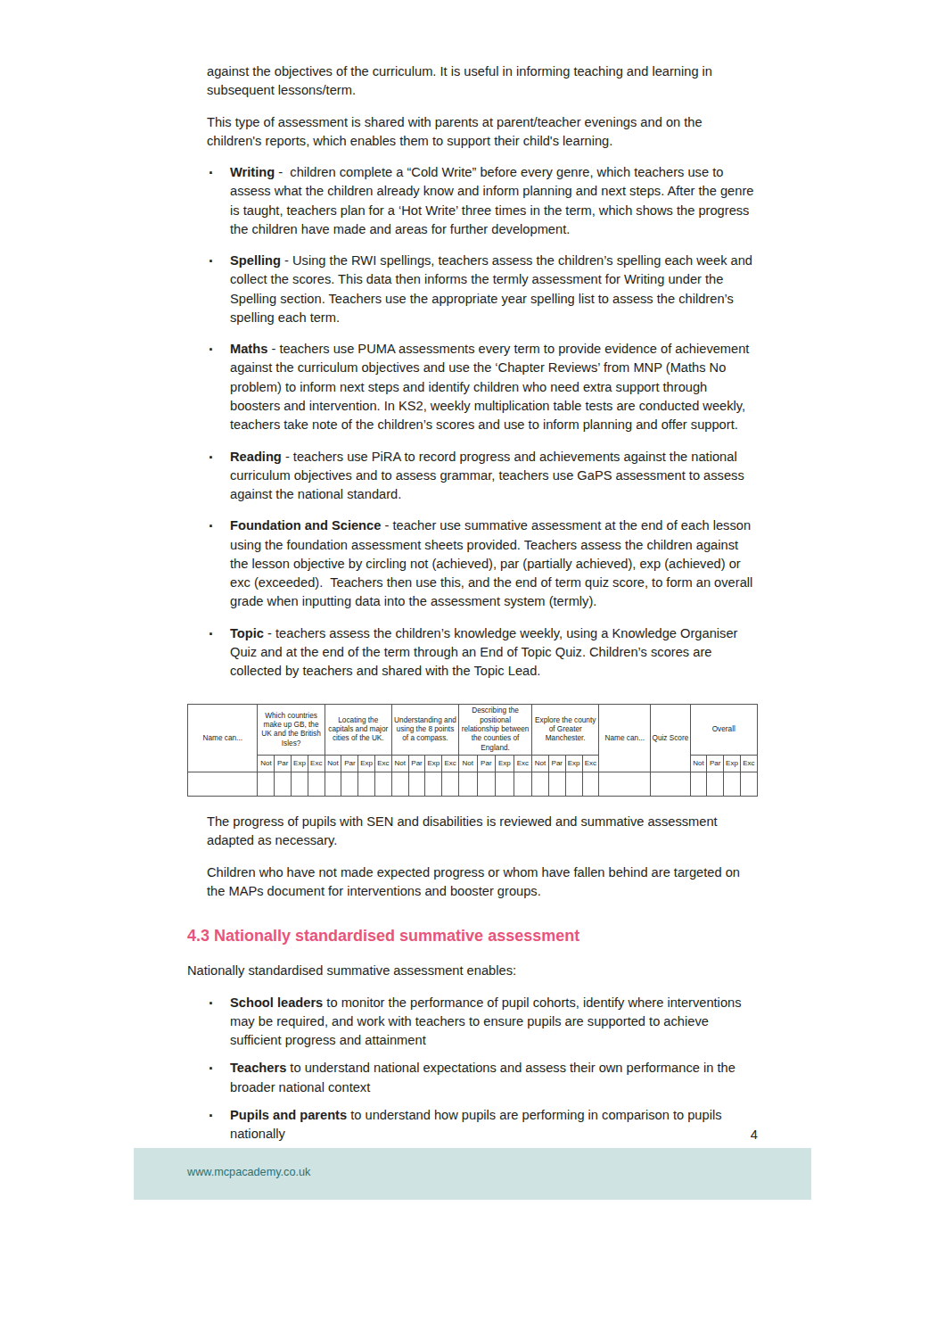against the objectives of the curriculum. It is useful in informing teaching and learning in subsequent lessons/term.
This type of assessment is shared with parents at parent/teacher evenings and on the children's reports, which enables them to support their child's learning.
Writing - children complete a “Cold Write” before every genre, which teachers use to assess what the children already know and inform planning and next steps. After the genre is taught, teachers plan for a ‘Hot Write’ three times in the term, which shows the progress the children have made and areas for further development.
Spelling - Using the RWI spellings, teachers assess the children’s spelling each week and collect the scores. This data then informs the termly assessment for Writing under the Spelling section. Teachers use the appropriate year spelling list to assess the children’s spelling each term.
Maths - teachers use PUMA assessments every term to provide evidence of achievement against the curriculum objectives and use the ‘Chapter Reviews’ from MNP (Maths No problem) to inform next steps and identify children who need extra support through boosters and intervention. In KS2, weekly multiplication table tests are conducted weekly, teachers take note of the children’s scores and use to inform planning and offer support.
Reading - teachers use PiRA to record progress and achievements against the national curriculum objectives and to assess grammar, teachers use GaPS assessment to assess against the national standard.
Foundation and Science - teacher use summative assessment at the end of each lesson using the foundation assessment sheets provided. Teachers assess the children against the lesson objective by circling not (achieved), par (partially achieved), exp (achieved) or exc (exceeded). Teachers then use this, and the end of term quiz score, to form an overall grade when inputting data into the assessment system (termly).
Topic - teachers assess the children’s knowledge weekly, using a Knowledge Organiser Quiz and at the end of the term through an End of Topic Quiz. Children’s scores are collected by teachers and shared with the Topic Lead.
| Name can... | Which countries make up GB, the UK and the British Isles? | Locating the capitals and major cities of the UK. | Understanding and using the 8 points of a compass. | Describing the positional relationship between the counties of England. | Explore the county of Greater Manchester. | Name can... | Quiz Score | Overall |
| --- | --- | --- | --- | --- | --- | --- | --- | --- |
| Not | Par | Exp | Exc | Not | Par | Exp | Exc | Not | Par | Exp | Exc | Not | Par | Exp | Exc | Not | Par | Exp | Exc | Not | Par | Exp | Exc |
The progress of pupils with SEN and disabilities is reviewed and summative assessment adapted as necessary.
Children who have not made expected progress or whom have fallen behind are targeted on the MAPs document for interventions and booster groups.
4.3 Nationally standardised summative assessment
Nationally standardised summative assessment enables:
School leaders to monitor the performance of pupil cohorts, identify where interventions may be required, and work with teachers to ensure pupils are supported to achieve sufficient progress and attainment
Teachers to understand national expectations and assess their own performance in the broader national context
Pupils and parents to understand how pupils are performing in comparison to pupils nationally
Nationally standardised summative assessments include:
Early Years Foundation Stage (EYFS) profile at the end of reception
4
www.mcpacademy.co.uk